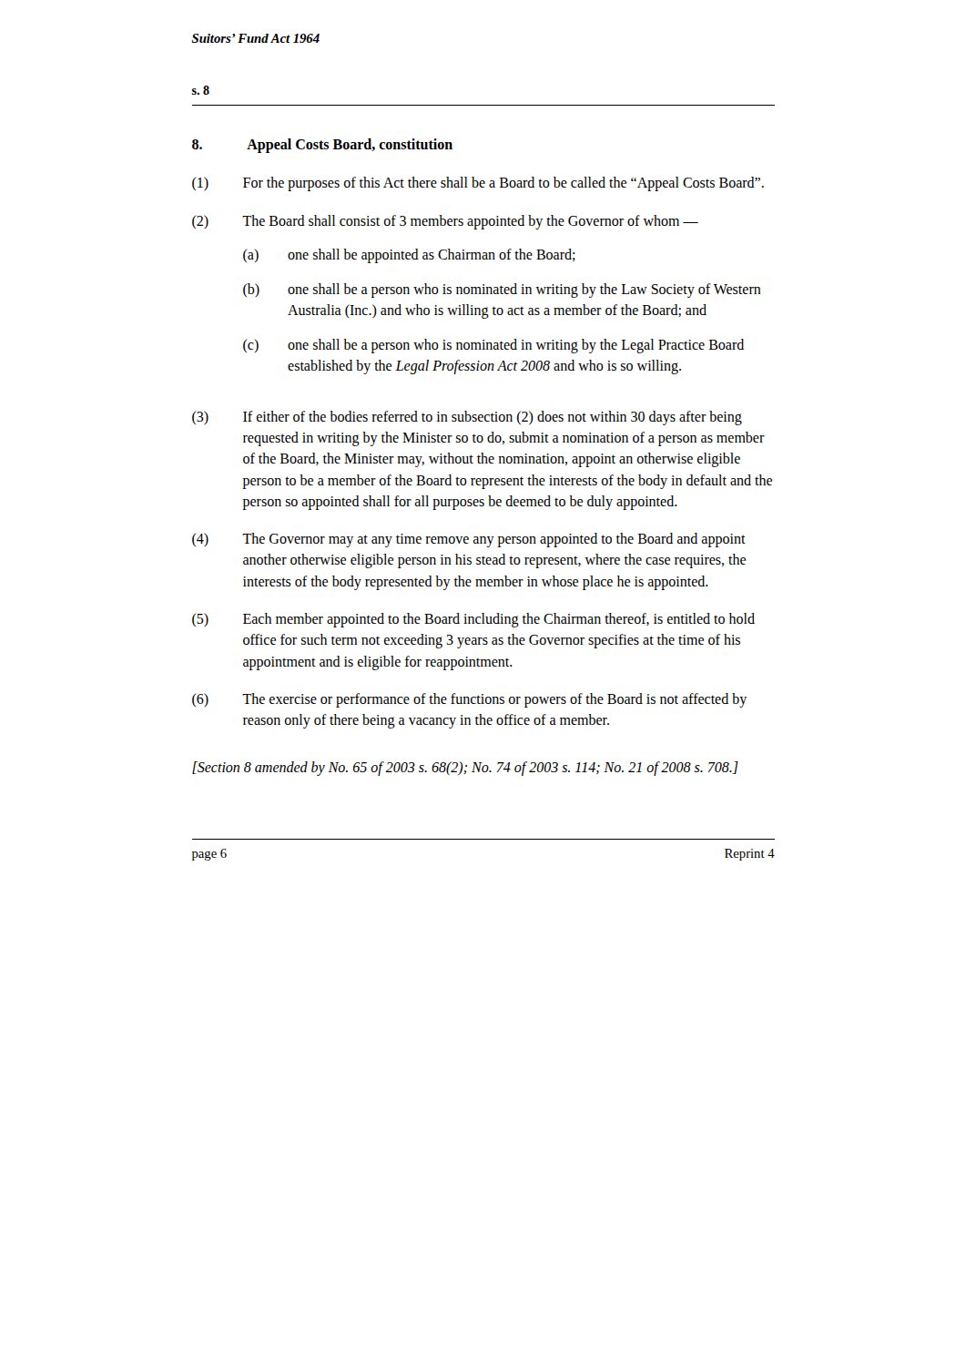Suitors’ Fund Act 1964
s. 8
8. Appeal Costs Board, constitution
(1)
For the purposes of this Act there shall be a Board to be called the “Appeal Costs Board”.
(2)
The Board shall consist of 3 members appointed by the Governor of whom —
(a)
one shall be appointed as Chairman of the Board;
(b)
one shall be a person who is nominated in writing by the Law Society of Western Australia (Inc.) and who is willing to act as a member of the Board; and
(c)
one shall be a person who is nominated in writing by the Legal Practice Board established by the Legal Profession Act 2008 and who is so willing.
(3)
If either of the bodies referred to in subsection (2) does not within 30 days after being requested in writing by the Minister so to do, submit a nomination of a person as member of the Board, the Minister may, without the nomination, appoint an otherwise eligible person to be a member of the Board to represent the interests of the body in default and the person so appointed shall for all purposes be deemed to be duly appointed.
(4)
The Governor may at any time remove any person appointed to the Board and appoint another otherwise eligible person in his stead to represent, where the case requires, the interests of the body represented by the member in whose place he is appointed.
(5)
Each member appointed to the Board including the Chairman thereof, is entitled to hold office for such term not exceeding 3 years as the Governor specifies at the time of his appointment and is eligible for reappointment.
(6)
The exercise or performance of the functions or powers of the Board is not affected by reason only of there being a vacancy in the office of a member.
[Section 8 amended by No. 65 of 2003 s. 68(2); No. 74 of 2003 s. 114; No. 21 of 2008 s. 708.]
page 6 Reprint 4